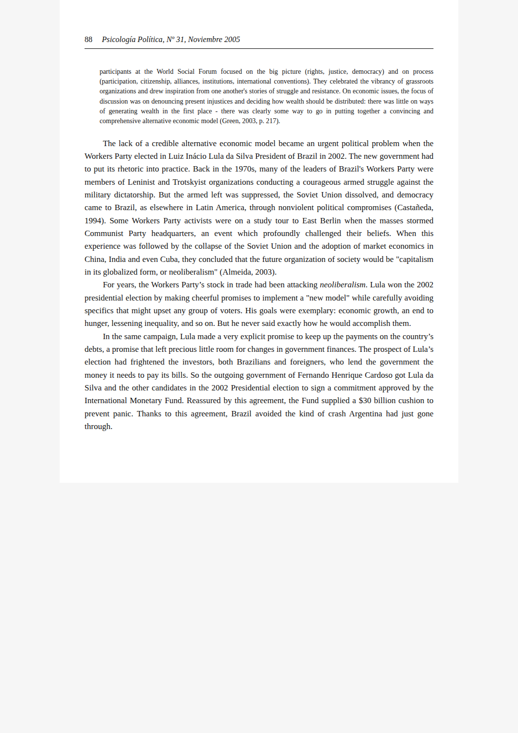88 Psicología Política, Nº 31, Noviembre 2005
participants at the World Social Forum focused on the big picture (rights, justice, democracy) and on process (participation, citizenship, alliances, institutions, international conventions). They celebrated the vibrancy of grassroots organizations and drew inspiration from one another's stories of struggle and resistance. On economic issues, the focus of discussion was on denouncing present injustices and deciding how wealth should be distributed: there was little on ways of generating wealth in the first place - there was clearly some way to go in putting together a convincing and comprehensive alternative economic model (Green, 2003, p. 217).
The lack of a credible alternative economic model became an urgent political problem when the Workers Party elected in Luiz Inácio Lula da Silva President of Brazil in 2002. The new government had to put its rhetoric into practice. Back in the 1970s, many of the leaders of Brazil's Workers Party were members of Leninist and Trotskyist organizations conducting a courageous armed struggle against the military dictatorship. But the armed left was suppressed, the Soviet Union dissolved, and democracy came to Brazil, as elsewhere in Latin America, through nonviolent political compromises (Castañeda, 1994). Some Workers Party activists were on a study tour to East Berlin when the masses stormed Communist Party headquarters, an event which profoundly challenged their beliefs. When this experience was followed by the collapse of the Soviet Union and the adoption of market economics in China, India and even Cuba, they concluded that the future organization of society would be "capitalism in its globalized form, or neoliberalism" (Almeida, 2003).
For years, the Workers Party’s stock in trade had been attacking neoliberalism. Lula won the 2002 presidential election by making cheerful promises to implement a "new model" while carefully avoiding specifics that might upset any group of voters. His goals were exemplary: economic growth, an end to hunger, lessening inequality, and so on. But he never said exactly how he would accomplish them.
In the same campaign, Lula made a very explicit promise to keep up the payments on the country’s debts, a promise that left precious little room for changes in government finances. The prospect of Lula’s election had frightened the investors, both Brazilians and foreigners, who lend the government the money it needs to pay its bills. So the outgoing government of Fernando Henrique Cardoso got Lula da Silva and the other candidates in the 2002 Presidential election to sign a commitment approved by the International Monetary Fund. Reassured by this agreement, the Fund supplied a $30 billion cushion to prevent panic. Thanks to this agreement, Brazil avoided the kind of crash Argentina had just gone through.